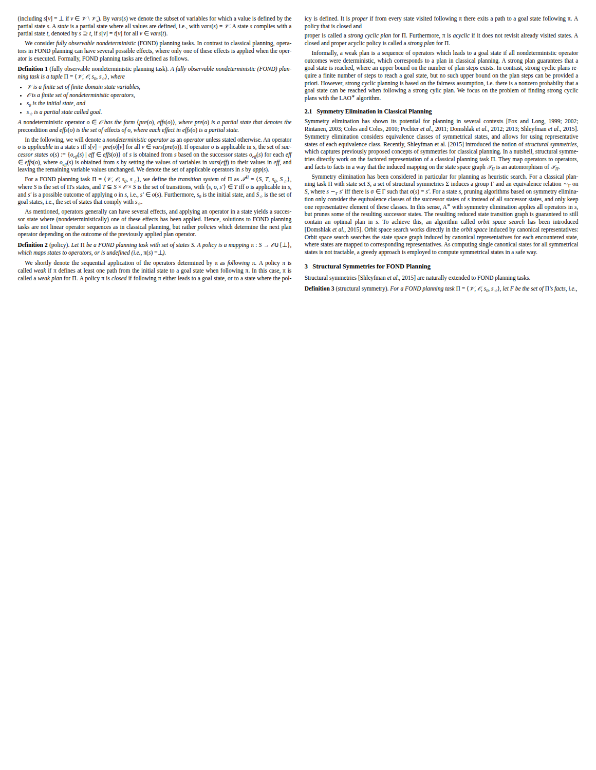(including s[v] = ⊥ if v ∈ 𝒱 \ 𝒱s). By vars(s) we denote the subset of variables for which a value is defined by the partial state s. A state is a partial state where all values are defined, i.e., with vars(s) = 𝒱. A state s complies with a partial state t, denoted by s ⊇ t, if s[v] = t[v] for all v ∈ vars(t).
We consider fully observable nondeterministic (FOND) planning tasks. In contrast to classical planning, operators in FOND planning can have several possible effects, where only one of these effects is applied when the operator is executed. Formally, FOND planning tasks are defined as follows.
Definition 1 (fully observable nondeterministic planning task). A fully observable nondeterministic (FOND) planning task is a tuple Π = ⟨𝒱, 𝒪, s0, s☆⟩, where
𝒱 is a finite set of finite-domain state variables,
𝒪 is a finite set of nondeterministic operators,
s0 is the initial state, and
s☆ is a partial state called goal.
A nondeterministic operator o ∈ 𝒪 has the form ⟨pre(o), effs(o)⟩, where pre(o) is a partial state that denotes the precondition and effs(o) is the set of effects of o, where each effect in effs(o) is a partial state.
In the following, we will denote a nondeterministic operator as an operator unless stated otherwise. An operator o is applicable in a state s iff s[v] = pre(o)[v] for all v ∈ vars(pre(o)). If operator o is applicable in s, the set of successor states o(s) := {oeff(s) | eff ∈ effs(o)} of s is obtained from s based on the successor states oeff(s) for each eff ∈ effs(o), where oeff(s) is obtained from s by setting the values of variables in vars(eff) to their values in eff, and leaving the remaining variable values unchanged. We denote the set of applicable operators in s by app(s).
For a FOND planning task Π = ⟨𝒱, 𝒪, s0, s☆⟩, we define the transition system of Π as 𝒯Π = ⟨S, T, s0, S☆⟩, where S is the set of Π's states, and T ⊆ S × 𝒪 × S is the set of transitions, with ⟨s, o, s′⟩ ∈ T iff o is applicable in s, and s′ is a possible outcome of applying o in s, i.e., s′ ∈ o(s). Furthermore, s0 is the initial state, and S☆ is the set of goal states, i.e., the set of states that comply with s☆.
As mentioned, operators generally can have several effects, and applying an operator in a state yields a successor state where (nondeterministically) one of these effects has been applied. Hence, solutions to FOND planning tasks are not linear operator sequences as in classical planning, but rather policies which determine the next plan operator depending on the outcome of the previously applied plan operator.
Definition 2 (policy). Let Π be a FOND planning task with set of states S. A policy is a mapping π : S → 𝒪∪{⊥}, which maps states to operators, or is undefined (i.e., π(s) =⊥).
We shortly denote the sequential application of the operators determined by π as following π. A policy π is called weak if π defines at least one path from the initial state to a goal state when following π. In this case, π is called a weak plan for Π. A policy π is closed if following π either leads to a goal state, or to a state where the policy is defined. It is proper if from every state visited following π there exits a path to a goal state following π. A policy that is closed and
proper is called a strong cyclic plan for Π. Furthermore, π is acyclic if it does not revisit already visited states. A closed and proper acyclic policy is called a strong plan for Π.
Informally, a weak plan is a sequence of operators which leads to a goal state if all nondeterministic operator outcomes were deterministic, which corresponds to a plan in classical planning. A strong plan guarantees that a goal state is reached, where an upper bound on the number of plan steps exists. In contrast, strong cyclic plans require a finite number of steps to reach a goal state, but no such upper bound on the plan steps can be provided a priori. However, strong cyclic planning is based on the fairness assumption, i.e. there is a nonzero probabilty that a goal state can be reached when following a strong cylic plan. We focus on the problem of finding strong cyclic plans with the LAO∗ algorithm.
2.1 Symmetry Elimination in Classical Planning
Symmetry elimination has shown its potential for planning in several contexts [Fox and Long, 1999; 2002; Rintanen, 2003; Coles and Coles, 2010; Pochter et al., 2011; Domshlak et al., 2012; 2013; Shleyfman et al., 2015]. Symmetry elimination considers equivalence classes of symmetrical states, and allows for using representative states of each equivalence class. Recently, Shleyfman et al. [2015] introduced the notion of structural symmetries, which captures previously proposed concepts of symmetries for classical planning. In a nutshell, structural symmetries directly work on the factored representation of a classical planning task Π. They map operators to operators, and facts to facts in a way that the induced mapping on the state space graph 𝒯Π is an automorphism of 𝒯Π.
Symmetry elimination has been considered in particular for planning as heuristic search. For a classical planning task Π with state set S, a set of structural symmetries Σ induces a group Γ and an equivalence relation ∼Γ on S, where s ∼Γ s′ iff there is σ ∈ Γ such that σ(s) = s′. For a state s, pruning algorithms based on symmetry elimination only consider the equivalence classes of the successor states of s instead of all successor states, and only keep one representative element of these classes. In this sense, A∗ with symmetry elimination applies all operators in s, but prunes some of the resulting successor states. The resulting reduced state transition graph is guaranteed to still contain an optimal plan in s. To achieve this, an algorithm called orbit space search has been introduced [Domshlak et al., 2015]. Orbit space search works directly in the orbit space induced by canonical representatives: Orbit space search searches the state space graph induced by canonical representatives for each encountered state, where states are mapped to corresponding representatives. As computing single canonical states for all symmetrical states is not tractable, a greedy approach is employed to compute symmetrical states in a safe way.
3 Structural Symmetries for FOND Planning
Structural symmetries [Shleyfman et al., 2015] are naturally extended to FOND planning tasks.
Definition 3 (structural symmetry). For a FOND planning task Π = ⟨𝒱, 𝒪, s0, s☆⟩, let F be the set of Π's facts, i.e.,